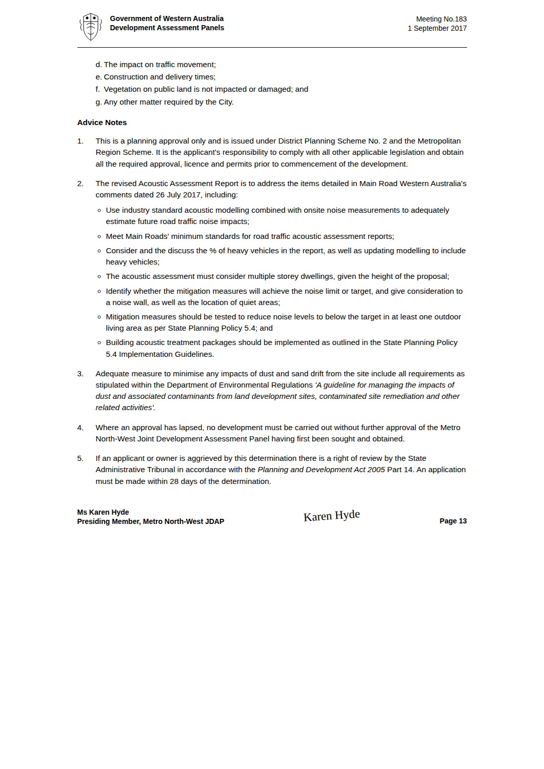Government of Western Australia
Development Assessment Panels
Meeting No.183
1 September 2017
d. The impact on traffic movement;
e. Construction and delivery times;
f. Vegetation on public land is not impacted or damaged; and
g. Any other matter required by the City.
Advice Notes
1.
This is a planning approval only and is issued under District Planning Scheme No. 2 and the Metropolitan Region Scheme. It is the applicant's responsibility to comply with all other applicable legislation and obtain all the required approval, licence and permits prior to commencement of the development.
2.
The revised Acoustic Assessment Report is to address the items detailed in Main Road Western Australia's comments dated 26 July 2017, including:
Use industry standard acoustic modelling combined with onsite noise measurements to adequately estimate future road traffic noise impacts;
Meet Main Roads' minimum standards for road traffic acoustic assessment reports;
Consider and the discuss the % of heavy vehicles in the report, as well as updating modelling to include heavy vehicles;
The acoustic assessment must consider multiple storey dwellings, given the height of the proposal;
Identify whether the mitigation measures will achieve the noise limit or target, and give consideration to a noise wall, as well as the location of quiet areas;
Mitigation measures should be tested to reduce noise levels to below the target in at least one outdoor living area as per State Planning Policy 5.4; and
Building acoustic treatment packages should be implemented as outlined in the State Planning Policy 5.4 Implementation Guidelines.
3.
Adequate measure to minimise any impacts of dust and sand drift from the site include all requirements as stipulated within the Department of Environmental Regulations 'A guideline for managing the impacts of dust and associated contaminants from land development sites, contaminated site remediation and other related activities'.
4.
Where an approval has lapsed, no development must be carried out without further approval of the Metro North-West Joint Development Assessment Panel having first been sought and obtained.
5.
If an applicant or owner is aggrieved by this determination there is a right of review by the State Administrative Tribunal in accordance with the Planning and Development Act 2005 Part 14. An application must be made within 28 days of the determination.
Ms Karen Hyde
Presiding Member, Metro North-West JDAP
Karen Hyde
Page 13